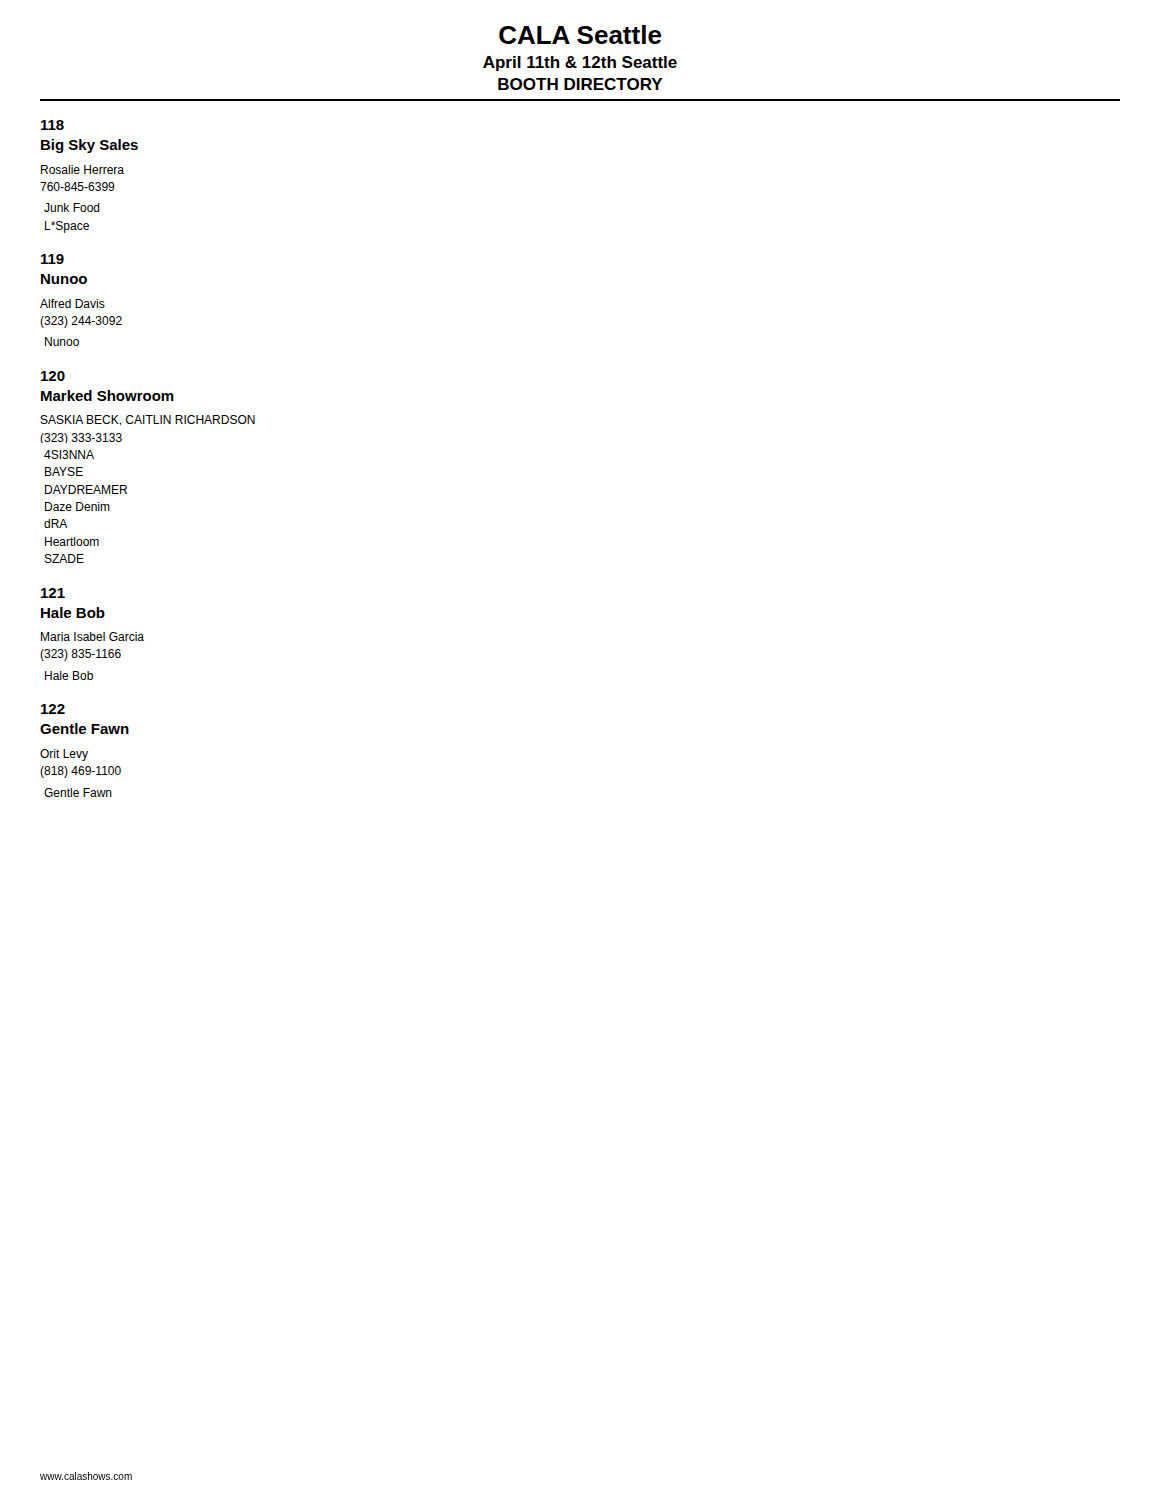CALA Seattle
April 11th & 12th Seattle
BOOTH DIRECTORY
118
Big Sky Sales
Rosalie Herrera
760-845-6399
Junk Food
L*Space
119
Nunoo
Alfred Davis
(323) 244-3092
Nunoo
120
Marked Showroom
SASKIA BECK, CAITLIN RICHARDSON
(323) 333-3133
4SI3NNA
BAYSE
DAYDREAMER
Daze Denim
dRA
Heartloom
SZADE
121
Hale Bob
Maria Isabel Garcia
(323) 835-1166
Hale Bob
122
Gentle Fawn
Orit Levy
(818) 469-1100
Gentle Fawn
www.calashows.com